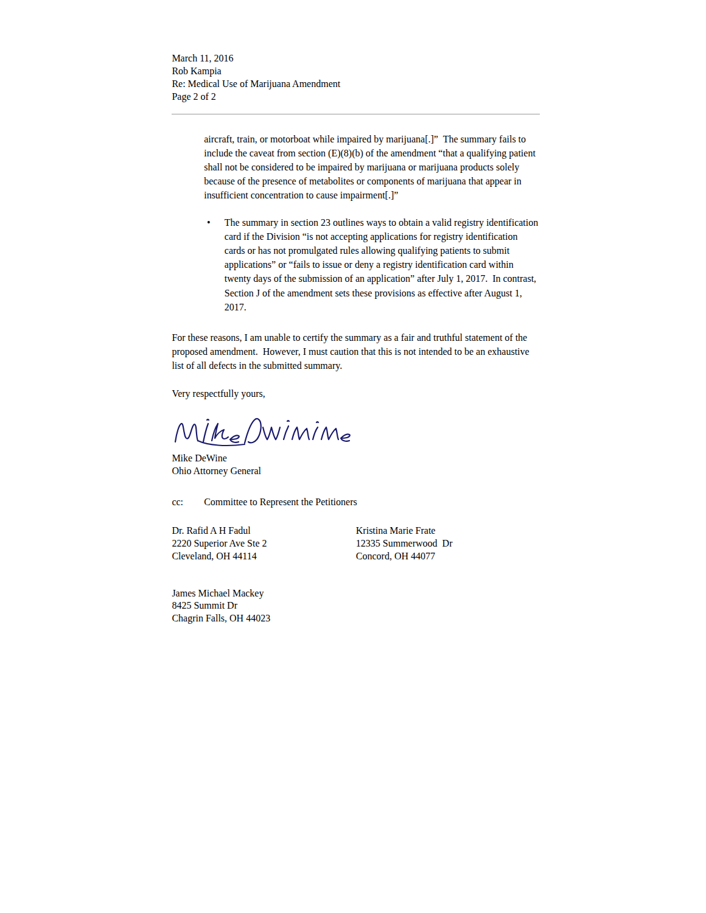March 11, 2016
Rob Kampia
Re: Medical Use of Marijuana Amendment
Page 2 of 2
aircraft, train, or motorboat while impaired by marijuana[.]” The summary fails to include the caveat from section (E)(8)(b) of the amendment “that a qualifying patient shall not be considered to be impaired by marijuana or marijuana products solely because of the presence of metabolites or components of marijuana that appear in insufficient concentration to cause impairment[.]”
The summary in section 23 outlines ways to obtain a valid registry identification card if the Division “is not accepting applications for registry identification cards or has not promulgated rules allowing qualifying patients to submit applications” or “fails to issue or deny a registry identification card within twenty days of the submission of an application” after July 1, 2017. In contrast, Section J of the amendment sets these provisions as effective after August 1, 2017.
For these reasons, I am unable to certify the summary as a fair and truthful statement of the proposed amendment. However, I must caution that this is not intended to be an exhaustive list of all defects in the submitted summary.
Very respectfully yours,
Mike DeWine
Ohio Attorney General
cc: Committee to Represent the Petitioners
| Dr. Rafid A H Fadul 2220 Superior Ave Ste 2 Cleveland, OH 44114 | Kristina Marie Frate 12335 Summerwood Dr Concord, OH 44077 |
James Michael Mackey
8425 Summit Dr
Chagrin Falls, OH 44023